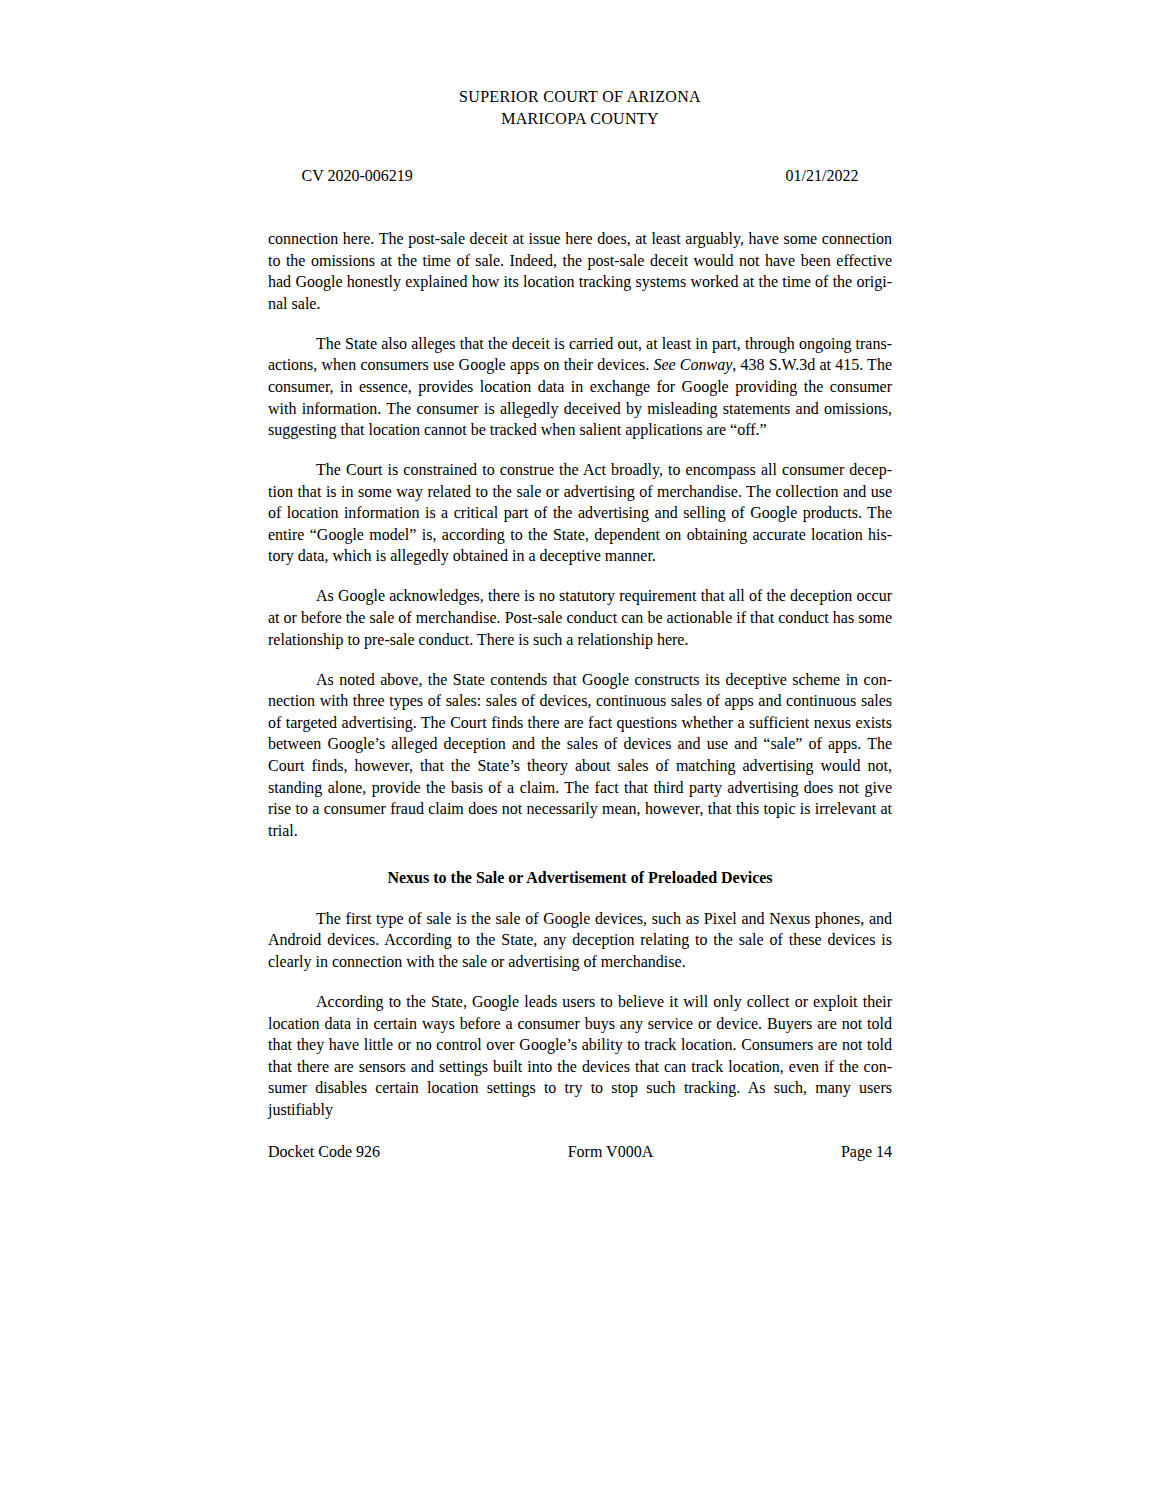SUPERIOR COURT OF ARIZONA
MARICOPA COUNTY
CV 2020-006219 01/21/2022
connection here. The post-sale deceit at issue here does, at least arguably, have some connection to the omissions at the time of sale. Indeed, the post-sale deceit would not have been effective had Google honestly explained how its location tracking systems worked at the time of the original sale.
The State also alleges that the deceit is carried out, at least in part, through ongoing transactions, when consumers use Google apps on their devices. See Conway, 438 S.W.3d at 415. The consumer, in essence, provides location data in exchange for Google providing the consumer with information. The consumer is allegedly deceived by misleading statements and omissions, suggesting that location cannot be tracked when salient applications are “off.”
The Court is constrained to construe the Act broadly, to encompass all consumer deception that is in some way related to the sale or advertising of merchandise. The collection and use of location information is a critical part of the advertising and selling of Google products. The entire “Google model” is, according to the State, dependent on obtaining accurate location history data, which is allegedly obtained in a deceptive manner.
As Google acknowledges, there is no statutory requirement that all of the deception occur at or before the sale of merchandise. Post-sale conduct can be actionable if that conduct has some relationship to pre-sale conduct. There is such a relationship here.
As noted above, the State contends that Google constructs its deceptive scheme in connection with three types of sales: sales of devices, continuous sales of apps and continuous sales of targeted advertising. The Court finds there are fact questions whether a sufficient nexus exists between Google’s alleged deception and the sales of devices and use and “sale” of apps. The Court finds, however, that the State’s theory about sales of matching advertising would not, standing alone, provide the basis of a claim. The fact that third party advertising does not give rise to a consumer fraud claim does not necessarily mean, however, that this topic is irrelevant at trial.
Nexus to the Sale or Advertisement of Preloaded Devices
The first type of sale is the sale of Google devices, such as Pixel and Nexus phones, and Android devices. According to the State, any deception relating to the sale of these devices is clearly in connection with the sale or advertising of merchandise.
According to the State, Google leads users to believe it will only collect or exploit their location data in certain ways before a consumer buys any service or device. Buyers are not told that they have little or no control over Google’s ability to track location. Consumers are not told that there are sensors and settings built into the devices that can track location, even if the consumer disables certain location settings to try to stop such tracking. As such, many users justifiably
Docket Code 926 Form V000A Page 14